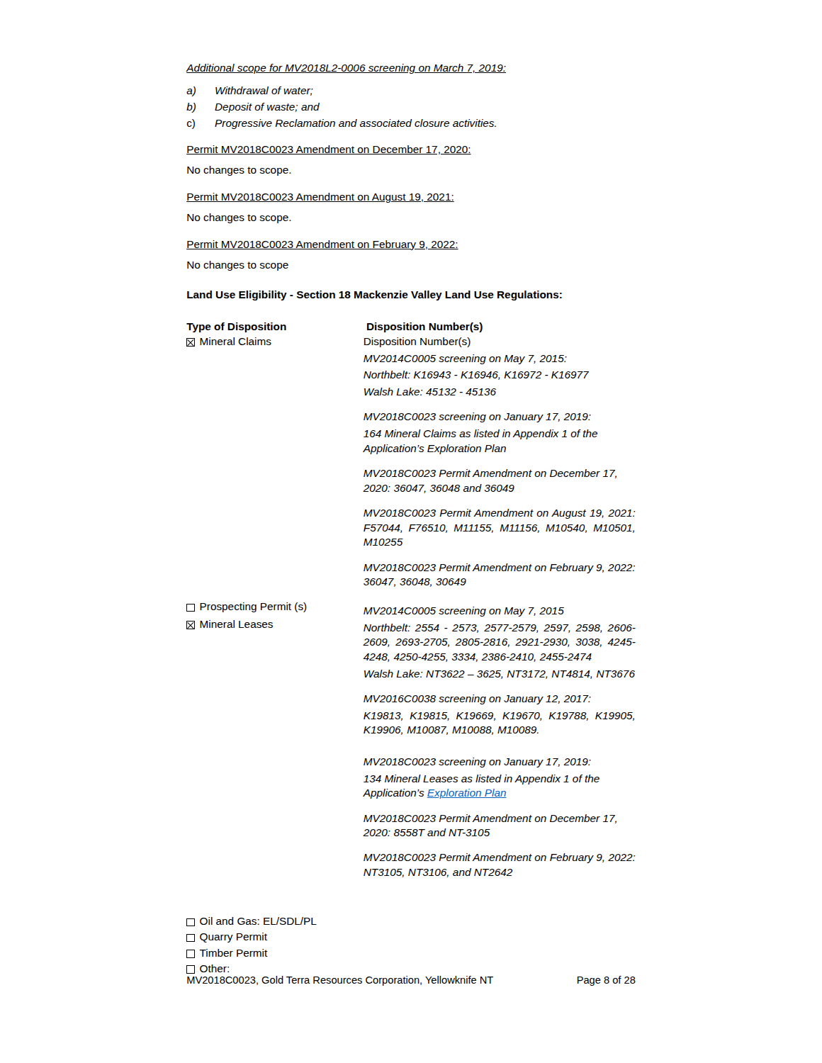Additional scope for MV2018L2-0006 screening on March 7, 2019:
a) Withdrawal of water;
b) Deposit of waste; and
c) Progressive Reclamation and associated closure activities.
Permit MV2018C0023 Amendment on December 17, 2020:
No changes to scope.
Permit MV2018C0023 Amendment on August 19, 2021:
No changes to scope.
Permit MV2018C0023 Amendment on February 9, 2022:
No changes to scope
Land Use Eligibility - Section 18 Mackenzie Valley Land Use Regulations:
| Type of Disposition | Disposition Number(s) |
| Mineral Claims | Disposition Number(s) MV2014C0005 screening on May 7, 2015: Northbelt: K16943 - K16946, K16972 - K16977 Walsh Lake: 45132 - 45136 MV2018C0023 screening on January 17, 2019: 164 Mineral Claims as listed in Appendix 1 of the Application’s Exploration Plan MV2018C0023 Permit Amendment on December 17, 2020: 36047, 36048 and 36049 MV2018C0023 Permit Amendment on August 19, 2021: F57044, F76510, M11155, M11156, M10540, M10501, M10255 MV2018C0023 Permit Amendment on February 9, 2022: 36047, 36048, 30649 |
| Prospecting Permit (s) Mineral Leases | MV2014C0005 screening on May 7, 2015 Northbelt: 2554 - 2573, 2577-2579, 2597, 2598, 2606-2609, 2693-2705, 2805-2816, 2921-2930, 3038, 4245-4248, 4250-4255, 3334, 2386-2410, 2455-2474 Walsh Lake: NT3622 – 3625, NT3172, NT4814, NT3676 MV2016C0038 screening on January 12, 2017: K19813, K19815, K19669, K19670, K19788, K19905, K19906, M10087, M10088, M10089. MV2018C0023 screening on January 17, 2019: 134 Mineral Leases as listed in Appendix 1 of the Application’s Exploration Plan MV2018C0023 Permit Amendment on December 17, 2020: 8558T and NT-3105 MV2018C0023 Permit Amendment on February 9, 2022: NT3105, NT3106, and NT2642 |
Oil and Gas: EL/SDL/PL
Quarry Permit
Timber Permit
Other:
MV2018C0023, Gold Terra Resources Corporation, Yellowknife NT Page 8 of 28